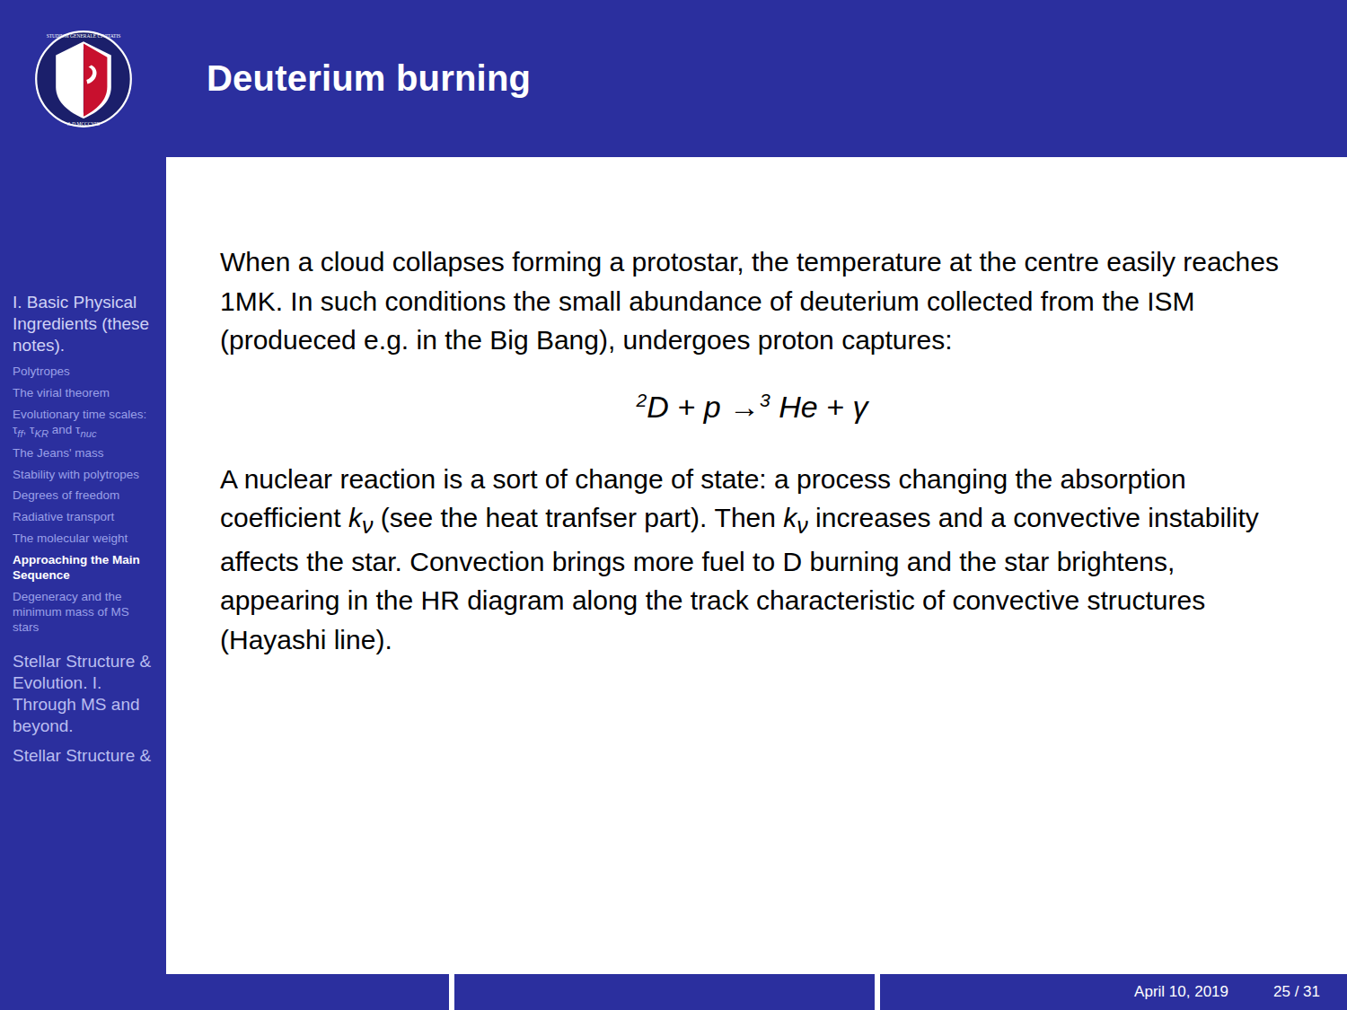STUDIUM GENERALE CIVITATIS A D MCCCVIII
Deuterium burning
I. Basic Physical Ingredients (these notes).
Polytropes
The virial theorem
Evolutionary time scales: τff, τKR and τnuc
The Jeans' mass
Stability with polytropes
Degrees of freedom
Radiative transport
The molecular weight
Approaching the Main Sequence
Degeneracy and the minimum mass of MS stars
Stellar Structure & Evolution. I. Through MS and beyond.
Stellar Structure &
When a cloud collapses forming a protostar, the temperature at the centre easily reaches 1MK. In such conditions the small abundance of deuterium collected from the ISM (produeced e.g. in the Big Bang), undergoes proton captures:
2D + p →3 He + γ
A nuclear reaction is a sort of change of state: a process changing the absorption coefficient kν (see the heat tranfser part). Then kν increases and a convective instability affects the star. Convection brings more fuel to D burning and the star brightens, appearing in the HR diagram along the track characteristic of convective structures (Hayashi line).
April 10, 2019 25 / 31